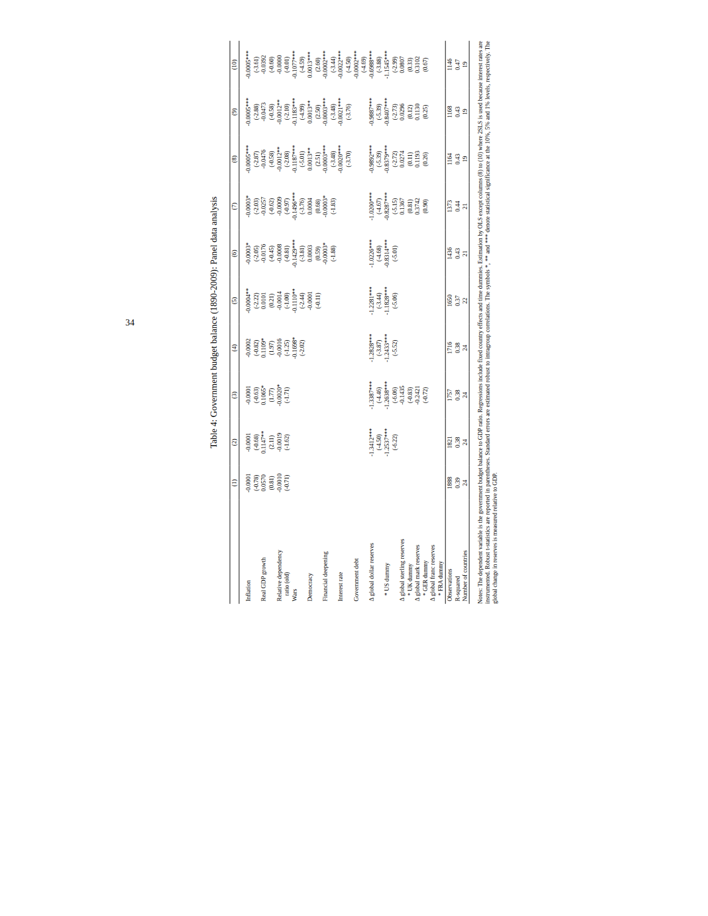34
Table 4: Government budget balance (1890-2009): Panel data analysis
| | (1) | (2) | (3) | (4) | (5) | (6) | (7) | (8) | (9) | (10) |
| Inflation | -0.0001 | -0.0001 | -0.0001 | -0.0002 | -0.0004** | -0.0003* | -0.0003* | -0.0005*** | -0.0005*** | -0.0005*** |
| | (-0.78) | (-0.68) | (-0.63) | (-0.82) | (-2.22) | (-2.05) | (-2.03) | (-2.87) | (-2.88) | (-3.61) |
| Real GDP growth | 0.0570 | 0.1147** | 0.1065* | 0.1109* | 0.0101 | -0.0176 | -0.0257 | -0.0476 | -0.0473 | -0.0392 |
| | (0.81) | (2.11) | (1.77) | (1.97) | (0.21) | (-0.45) | (-0.62) | (-0.58) | (-0.58) | (-0.60) |
| Relative dependency | -0.0010 | -0.0019 | -0.0020* | -0.0016 | -0.0014 | -0.0008 | -0.0009 | -0.0012** | -0.0012** | -0.0000 |
| ratio (old) | (-0.71) | (-1.62) | (-1.71) | (-1.25) | (-1.00) | (-0.81) | (-0.97) | (-2.08) | (-2.10) | (-0.01) |
| Wars | | | | -0.1698* | -0.1110** | -0.1429*** | -0.1496*** | -0.1187*** | -0.1183*** | -0.1077*** |
| | | | | (-2.02) | (-2.44) | (-3.81) | (-3.76) | (-5.01) | (-4.99) | (-4.59) |
| Democracy | | | | | -0.0001 | 0.0003 | 0.0004 | 0.0013** | 0.0013** | 0.0013*** |
| | | | | | (-0.11) | (0.59) | (0.68) | (2.51) | (2.50) | (2.60) |
| Financial deepening | | | | | | -0.0003* | -0.0003* | -0.0003*** | -0.0003*** | -0.0002*** |
| | | | | | | (-1.88) | (-1.83) | (-3.48) | (-3.48) | (-3.44) |
| Interest rate | | | | | | | | -0.0020*** | -0.0021*** | -0.0022*** |
| | | | | | | | | (-3.70) | (-3.76) | (-4.50) |
| Government debt | | | | | | | | | | -0.0002*** |
| | | | | | | | | | | (-4.69) |
| Δ global dollar reserves | | -1.3412*** | -1.3387*** | -1.2828*** | -1.2281*** | -1.0226*** | -1.0200*** | -0.9892*** | -0.9887*** | -0.6988*** |
| | | (-4.50) | (-4.46) | (-3.87) | (-3.44) | (-4.68) | (-4.67) | (-5.39) | (-5.39) | (-3.88) |
| * US dummy | | -1.2537*** | -1.2638*** | -1.2433*** | -1.1828*** | -0.8314*** | -0.8287*** | -0.8379*** | -0.8407*** | -1.1545*** |
| | | (-6.22) | (-6.06) | (-5.52) | (-5.06) | (-5.01) | (-5.15) | (-2.72) | (-2.73) | (-2.99) |
| Δ global sterling reserves | | | -0.1435 | | | | 0.1367 | 0.0274 | 0.0296 | 0.0807 |
| * UK dummy | | | (-0.83) | | | | (0.81) | (0.11) | (0.12) | (0.33) |
| Δ global mark reserves | | | -0.2421 | | | | 0.3742 | 0.1193 | 0.1130 | 0.3102 |
| * GER dummy | | | (-0.72) | | | | (0.90) | (0.26) | (0.25) | (0.67) |
| Δ global franc reserves | | | | | | | | | | |
| * FRA dummy | | | | | | | | | | |
| Observations | 1888 | 1821 | 1757 | 1716 | 1650 | 1436 | 1373 | 1164 | 1168 | 1146 |
| R-squared | 0.39 | 0.38 | 0.38 | 0.38 | 0.37 | 0.43 | 0.44 | 0.43 | 0.43 | 0.47 |
| Number of countries | 24 | 24 | 24 | 24 | 22 | 21 | 21 | 19 | 19 | 19 |
Notes: The dependent variable is the government budget balance to GDP ratio. Regressions include fixed country effects and time dummies. Estimation by OLS except columns (8) to (10) where 2SLS is used because interest rates are instrumented. Robust t-statistics are reported in parentheses. Standard errors are estimated robust to intragroup correlations. The symbols *, ** and *** denote statistical significance at the 10%, 5% and 1% levels, respectively. The global change in reserves is measured relative to GDP.